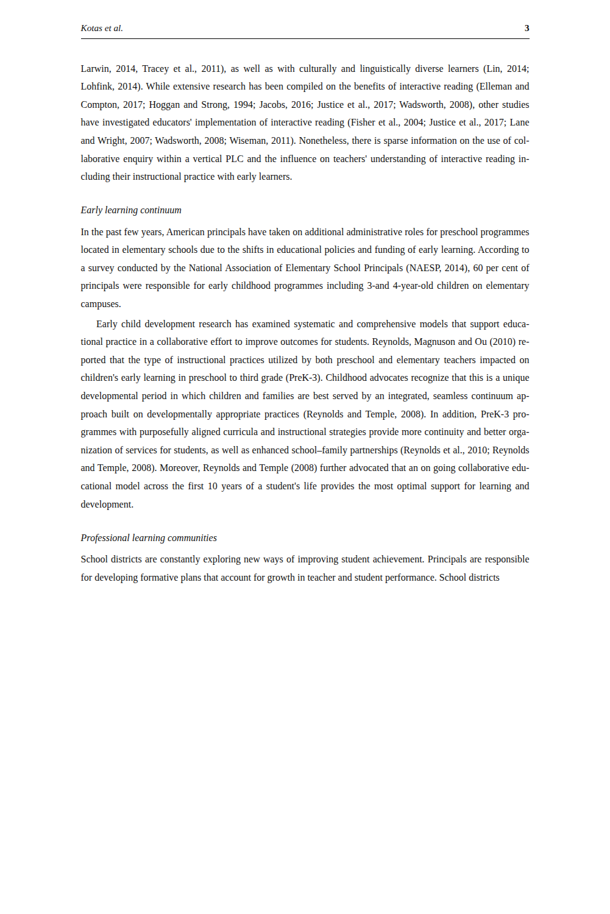Kotas et al. 3
Larwin, 2014, Tracey et al., 2011), as well as with culturally and linguistically diverse learners (Lin, 2014; Lohfink, 2014). While extensive research has been compiled on the benefits of interactive reading (Elleman and Compton, 2017; Hoggan and Strong, 1994; Jacobs, 2016; Justice et al., 2017; Wadsworth, 2008), other studies have investigated educators' implementation of interactive reading (Fisher et al., 2004; Justice et al., 2017; Lane and Wright, 2007; Wadsworth, 2008; Wiseman, 2011). Nonetheless, there is sparse information on the use of collaborative enquiry within a vertical PLC and the influence on teachers' understanding of interactive reading including their instructional practice with early learners.
Early learning continuum
In the past few years, American principals have taken on additional administrative roles for preschool programmes located in elementary schools due to the shifts in educational policies and funding of early learning. According to a survey conducted by the National Association of Elementary School Principals (NAESP, 2014), 60 per cent of principals were responsible for early childhood programmes including 3-and 4-year-old children on elementary campuses.
Early child development research has examined systematic and comprehensive models that support educational practice in a collaborative effort to improve outcomes for students. Reynolds, Magnuson and Ou (2010) reported that the type of instructional practices utilized by both preschool and elementary teachers impacted on children's early learning in preschool to third grade (PreK-3). Childhood advocates recognize that this is a unique developmental period in which children and families are best served by an integrated, seamless continuum approach built on developmentally appropriate practices (Reynolds and Temple, 2008). In addition, PreK-3 programmes with purposefully aligned curricula and instructional strategies provide more continuity and better organization of services for students, as well as enhanced school–family partnerships (Reynolds et al., 2010; Reynolds and Temple, 2008). Moreover, Reynolds and Temple (2008) further advocated that an on going collaborative educational model across the first 10 years of a student's life provides the most optimal support for learning and development.
Professional learning communities
School districts are constantly exploring new ways of improving student achievement. Principals are responsible for developing formative plans that account for growth in teacher and student performance. School districts